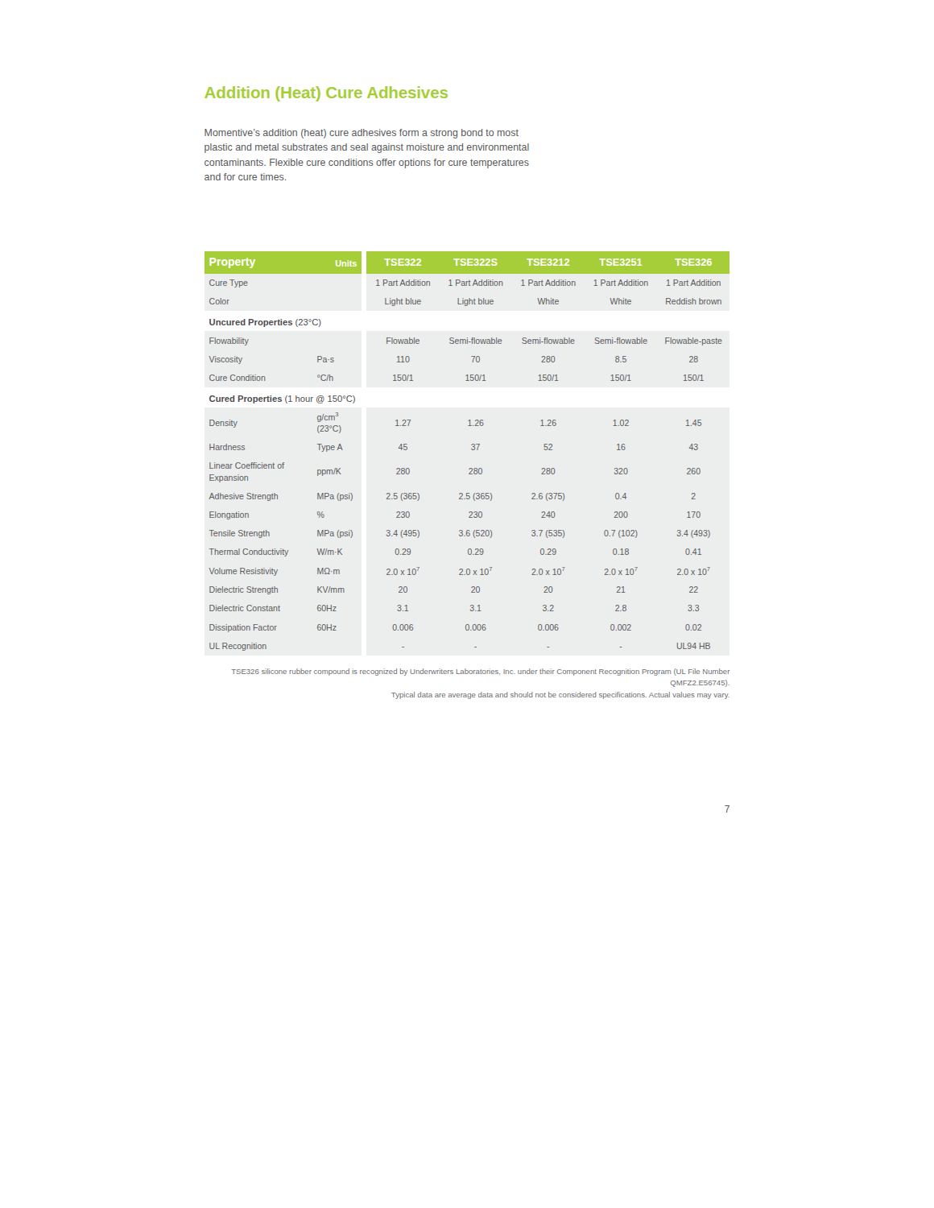Addition (Heat) Cure Adhesives
Momentive’s addition (heat) cure adhesives form a strong bond to most plastic and metal substrates and seal against moisture and environmental contaminants. Flexible cure conditions offer options for cure temperatures and for cure times.
| Property Units | | TSE322 | TSE322S | TSE3212 | TSE3251 | TSE326 |
| --- | --- | --- | --- | --- | --- | --- |
| Cure Type | | | 1 Part Addition | 1 Part Addition | 1 Part Addition | 1 Part Addition | 1 Part Addition |
| Color | | | Light blue | Light blue | White | White | Reddish brown |
| Uncured Properties (23°C) | | | | | | |
| Flowability | | | Flowable | Semi-flowable | Semi-flowable | Semi-flowable | Flowable-paste |
| Viscosity | Pa·s | | 110 | 70 | 280 | 8.5 | 28 |
| Cure Condition | °C/h | | 150/1 | 150/1 | 150/1 | 150/1 | 150/1 |
| Cured Properties (1 hour @ 150°C) | | | | | | |
| Density | g/cm 3 (23°C) | | 1.27 | 1.26 | 1.26 | 1.02 | 1.45 |
| Hardness | Type A | | 45 | 37 | 52 | 16 | 43 |
| Linear Coefficient of Expansion | ppm/K | | 280 | 280 | 280 | 320 | 260 |
| Adhesive Strength | MPa (psi) | | 2.5 (365) | 2.5 (365) | 2.6 (375) | 0.4 | 2 |
| Elongation | % | | 230 | 230 | 240 | 200 | 170 |
| Tensile Strength | MPa (psi) | | 3.4 (495) | 3.6 (520) | 3.7 (535) | 0.7 (102) | 3.4 (493) |
| Thermal Conductivity | W/m·K | | 0.29 | 0.29 | 0.29 | 0.18 | 0.41 |
| Volume Resistivity | MΩ·m | | 2.0 x 10 7 | 2.0 x 10 7 | 2.0 x 10 7 | 2.0 x 10 7 | 2.0 x 10 7 |
| Dielectric Strength | KV/mm | | 20 | 20 | 20 | 21 | 22 |
| Dielectric Constant | 60Hz | | 3.1 | 3.1 | 3.2 | 2.8 | 3.3 |
| Dissipation Factor | 60Hz | | 0.006 | 0.006 | 0.006 | 0.002 | 0.02 |
| UL Recognition | | | - | - | - | - | UL94 HB |
TSE326 silicone rubber compound is recognized by Underwriters Laboratories, Inc. under their Component Recognition Program (UL File Number QMFZ2.E56745).
Typical data are average data and should not be considered specifications. Actual values may vary.
7